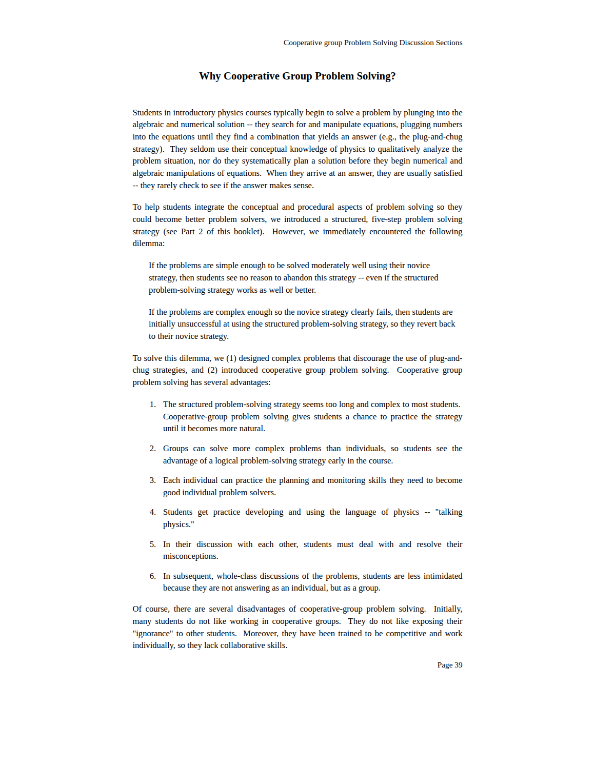Cooperative group Problem Solving Discussion Sections
Why Cooperative Group Problem Solving?
Students in introductory physics courses typically begin to solve a problem by plunging into the algebraic and numerical solution -- they search for and manipulate equations, plugging numbers into the equations until they find a combination that yields an answer (e.g., the plug-and-chug strategy). They seldom use their conceptual knowledge of physics to qualitatively analyze the problem situation, nor do they systematically plan a solution before they begin numerical and algebraic manipulations of equations. When they arrive at an answer, they are usually satisfied -- they rarely check to see if the answer makes sense.
To help students integrate the conceptual and procedural aspects of problem solving so they could become better problem solvers, we introduced a structured, five-step problem solving strategy (see Part 2 of this booklet). However, we immediately encountered the following dilemma:
If the problems are simple enough to be solved moderately well using their novice strategy, then students see no reason to abandon this strategy -- even if the structured problem-solving strategy works as well or better.
If the problems are complex enough so the novice strategy clearly fails, then students are initially unsuccessful at using the structured problem-solving strategy, so they revert back to their novice strategy.
To solve this dilemma, we (1) designed complex problems that discourage the use of plug-and-chug strategies, and (2) introduced cooperative group problem solving. Cooperative group problem solving has several advantages:
The structured problem-solving strategy seems too long and complex to most students. Cooperative-group problem solving gives students a chance to practice the strategy until it becomes more natural.
Groups can solve more complex problems than individuals, so students see the advantage of a logical problem-solving strategy early in the course.
Each individual can practice the planning and monitoring skills they need to become good individual problem solvers.
Students get practice developing and using the language of physics -- "talking physics."
In their discussion with each other, students must deal with and resolve their misconceptions.
In subsequent, whole-class discussions of the problems, students are less intimidated because they are not answering as an individual, but as a group.
Of course, there are several disadvantages of cooperative-group problem solving. Initially, many students do not like working in cooperative groups. They do not like exposing their "ignorance" to other students. Moreover, they have been trained to be competitive and work individually, so they lack collaborative skills.
Page 39